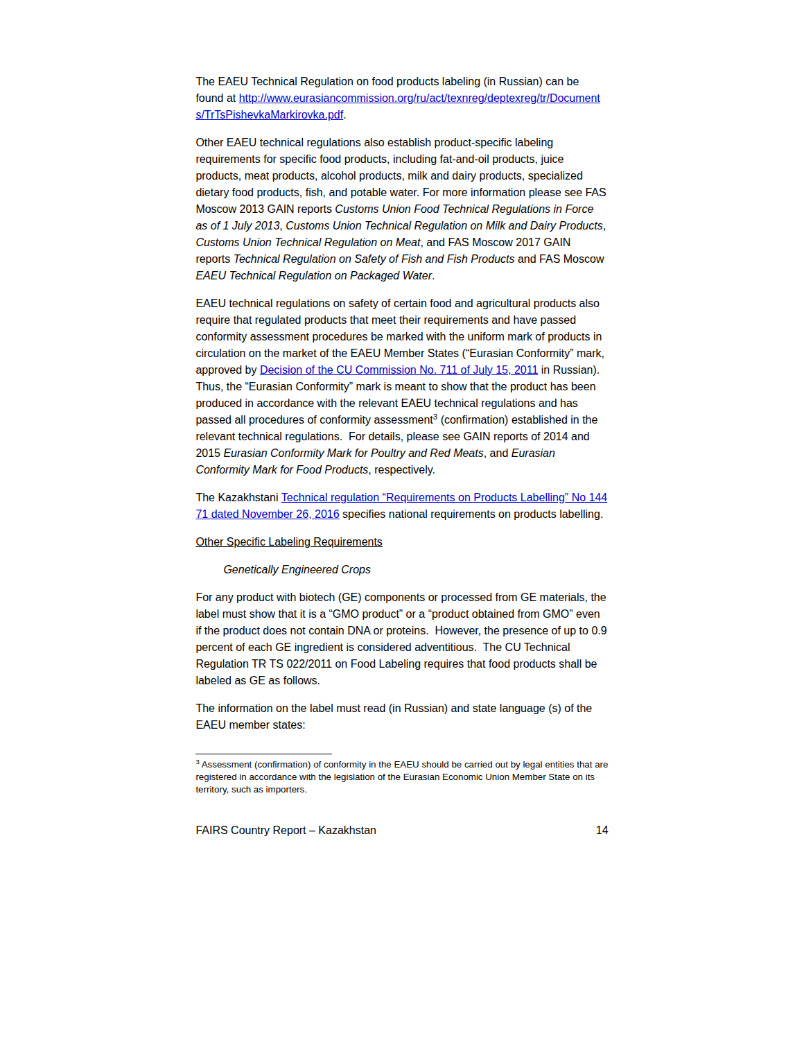The EAEU Technical Regulation on food products labeling (in Russian) can be found at http://www.eurasiancommission.org/ru/act/texnreg/deptexreg/tr/Documents/TrTsPishevkaMarkirovka.pdf.
Other EAEU technical regulations also establish product-specific labeling requirements for specific food products, including fat-and-oil products, juice products, meat products, alcohol products, milk and dairy products, specialized dietary food products, fish, and potable water. For more information please see FAS Moscow 2013 GAIN reports Customs Union Food Technical Regulations in Force as of 1 July 2013, Customs Union Technical Regulation on Milk and Dairy Products, Customs Union Technical Regulation on Meat, and FAS Moscow 2017 GAIN reports Technical Regulation on Safety of Fish and Fish Products and FAS Moscow EAEU Technical Regulation on Packaged Water.
EAEU technical regulations on safety of certain food and agricultural products also require that regulated products that meet their requirements and have passed conformity assessment procedures be marked with the uniform mark of products in circulation on the market of the EAEU Member States (“Eurasian Conformity” mark, approved by Decision of the CU Commission No. 711 of July 15, 2011 in Russian). Thus, the “Eurasian Conformity” mark is meant to show that the product has been produced in accordance with the relevant EAEU technical regulations and has passed all procedures of conformity assessment3 (confirmation) established in the relevant technical regulations. For details, please see GAIN reports of 2014 and 2015 Eurasian Conformity Mark for Poultry and Red Meats, and Eurasian Conformity Mark for Food Products, respectively.
The Kazakhstani Technical regulation “Requirements on Products Labelling” No 14471 dated November 26, 2016 specifies national requirements on products labelling.
Other Specific Labeling Requirements
Genetically Engineered Crops
For any product with biotech (GE) components or processed from GE materials, the label must show that it is a “GMO product” or a “product obtained from GMO” even if the product does not contain DNA or proteins. However, the presence of up to 0.9 percent of each GE ingredient is considered adventitious. The CU Technical Regulation TR TS 022/2011 on Food Labeling requires that food products shall be labeled as GE as follows.
The information on the label must read (in Russian) and state language (s) of the EAEU member states:
3 Assessment (confirmation) of conformity in the EAEU should be carried out by legal entities that are registered in accordance with the legislation of the Eurasian Economic Union Member State on its territory, such as importers.
FAIRS Country Report – Kazakhstan 14